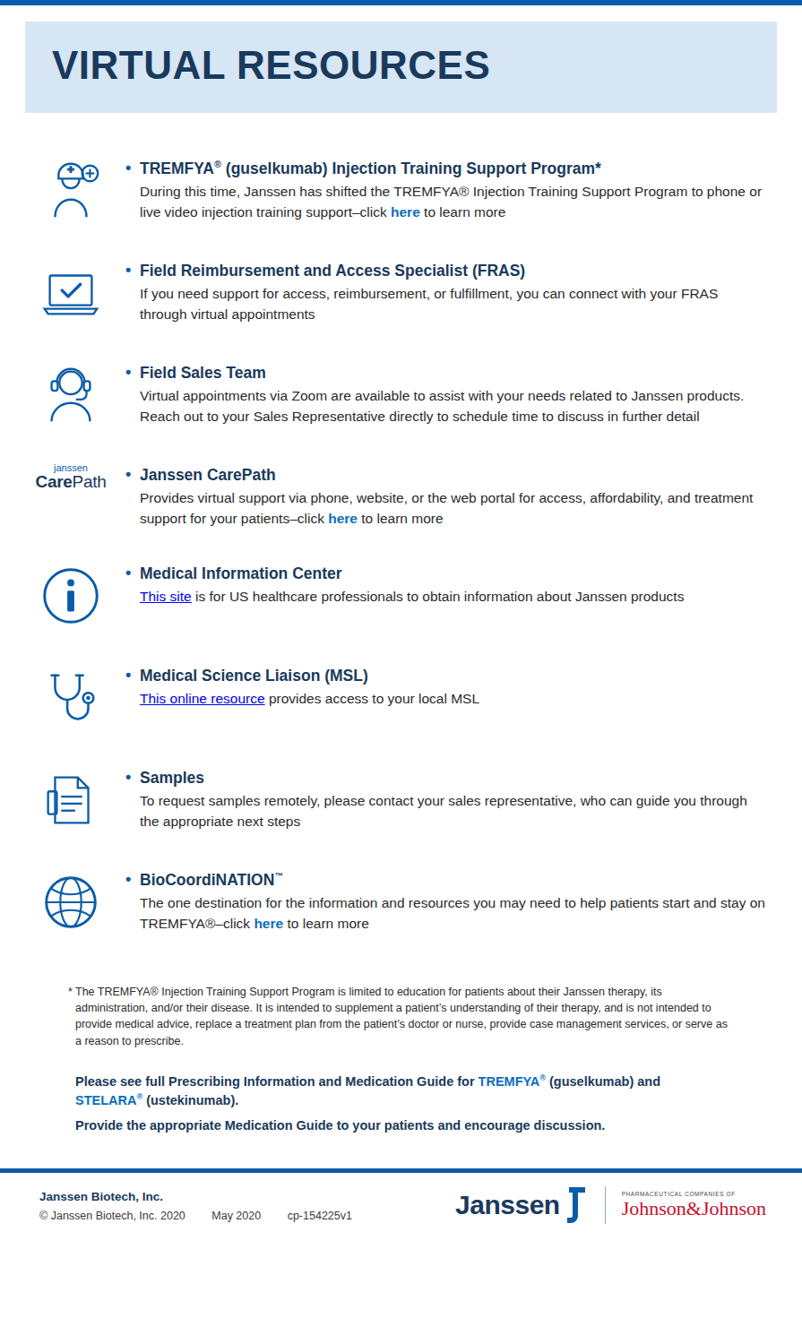VIRTUAL RESOURCES
TREMFYA® (guselkumab) Injection Training Support Program*
During this time, Janssen has shifted the TREMFYA® Injection Training Support Program to phone or live video injection training support–click here to learn more
Field Reimbursement and Access Specialist (FRAS)
If you need support for access, reimbursement, or fulfillment, you can connect with your FRAS through virtual appointments
Field Sales Team
Virtual appointments via Zoom are available to assist with your needs related to Janssen products. Reach out to your Sales Representative directly to schedule time to discuss in further detail
janssen CarePath
Janssen CarePath
Provides virtual support via phone, website, or the web portal for access, affordability, and treatment support for your patients–click here to learn more
Medical Information Center
This site is for US healthcare professionals to obtain information about Janssen products
Medical Science Liaison (MSL)
This online resource provides access to your local MSL
Samples
To request samples remotely, please contact your sales representative, who can guide you through the appropriate next steps
BioCoordiNATION™
The one destination for the information and resources you may need to help patients start and stay on TREMFYA®–click here to learn more
*The TREMFYA® Injection Training Support Program is limited to education for patients about their Janssen therapy, its administration, and/or their disease. It is intended to supplement a patient’s understanding of their therapy, and is not intended to provide medical advice, replace a treatment plan from the patient’s doctor or nurse, provide case management services, or serve as a reason to prescribe.
Please see full Prescribing Information and Medication Guide for TREMFYA® (guselkumab) and STELARA® (ustekinumab).
Provide the appropriate Medication Guide to your patients and encourage discussion.
Janssen Biotech, Inc. © Janssen Biotech, Inc. 2020 May 2020 cp-154225v1
Janssen
Pharmaceutical Companies of Johnson&Johnson